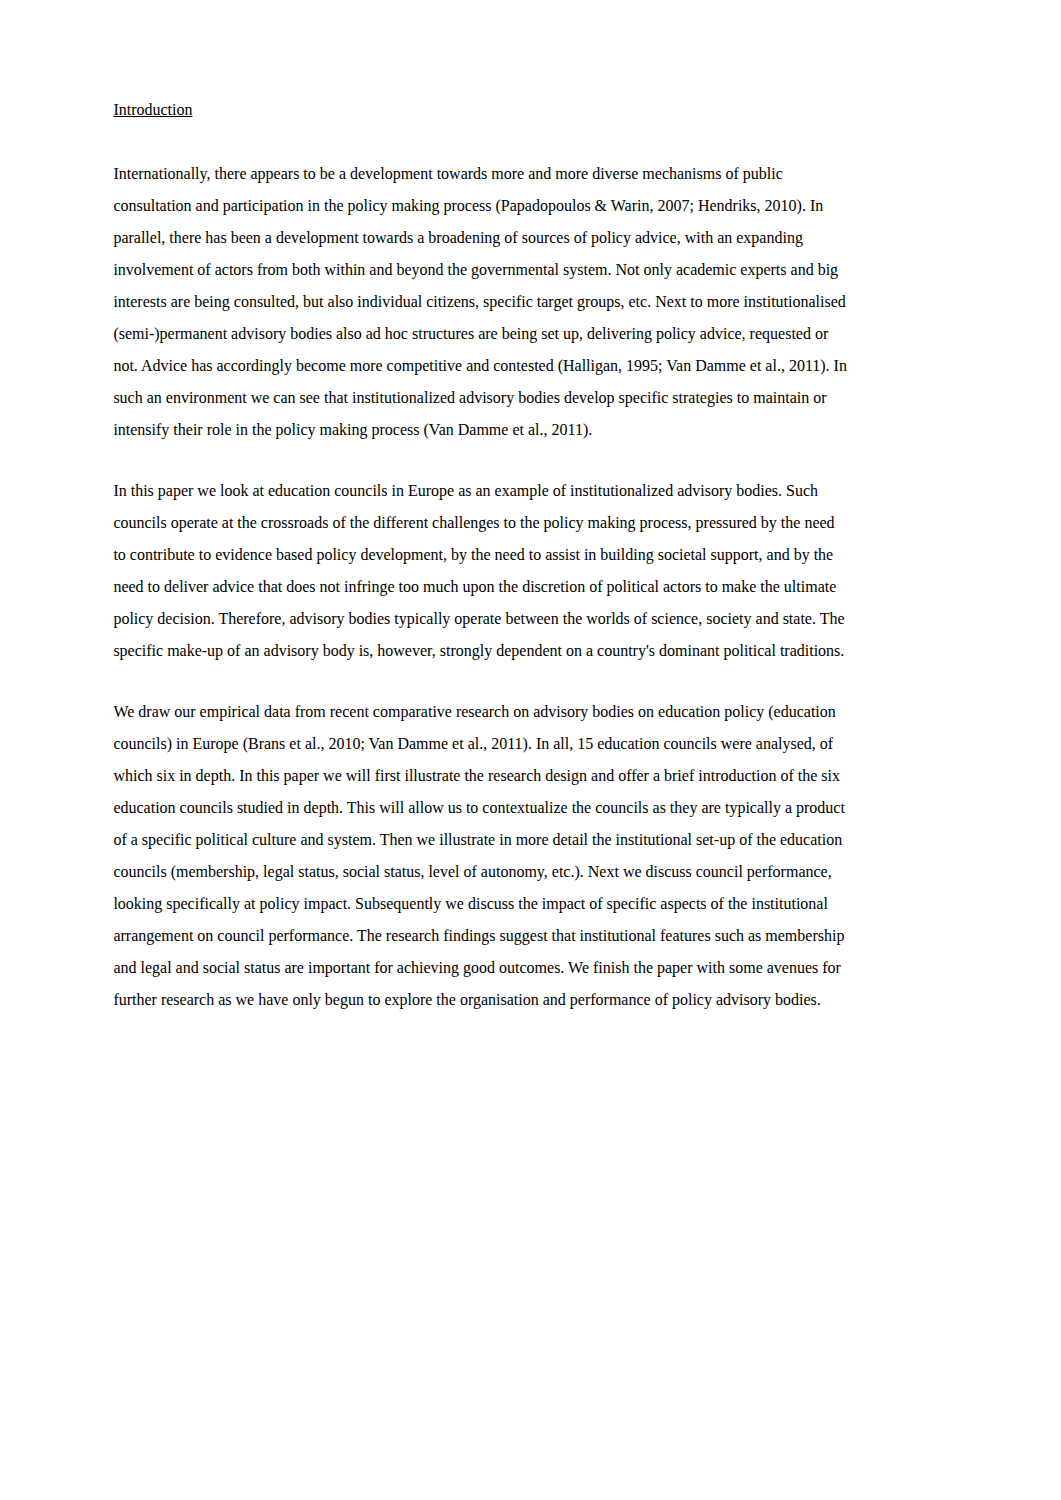Introduction
Internationally, there appears to be a development towards more and more diverse mechanisms of public consultation and participation in the policy making process (Papadopoulos & Warin, 2007; Hendriks, 2010). In parallel, there has been a development towards a broadening of sources of policy advice, with an expanding involvement of actors from both within and beyond the governmental system. Not only academic experts and big interests are being consulted, but also individual citizens, specific target groups, etc. Next to more institutionalised (semi-)permanent advisory bodies also ad hoc structures are being set up, delivering policy advice, requested or not. Advice has accordingly become more competitive and contested (Halligan, 1995; Van Damme et al., 2011). In such an environment we can see that institutionalized advisory bodies develop specific strategies to maintain or intensify their role in the policy making process (Van Damme et al., 2011).
In this paper we look at education councils in Europe as an example of institutionalized advisory bodies. Such councils operate at the crossroads of the different challenges to the policy making process, pressured by the need to contribute to evidence based policy development, by the need to assist in building societal support, and by the need to deliver advice that does not infringe too much upon the discretion of political actors to make the ultimate policy decision. Therefore, advisory bodies typically operate between the worlds of science, society and state. The specific make-up of an advisory body is, however, strongly dependent on a country's dominant political traditions.
We draw our empirical data from recent comparative research on advisory bodies on education policy (education councils) in Europe (Brans et al., 2010; Van Damme et al., 2011). In all, 15 education councils were analysed, of which six in depth. In this paper we will first illustrate the research design and offer a brief introduction of the six education councils studied in depth. This will allow us to contextualize the councils as they are typically a product of a specific political culture and system. Then we illustrate in more detail the institutional set-up of the education councils (membership, legal status, social status, level of autonomy, etc.). Next we discuss council performance, looking specifically at policy impact. Subsequently we discuss the impact of specific aspects of the institutional arrangement on council performance. The research findings suggest that institutional features such as membership and legal and social status are important for achieving good outcomes. We finish the paper with some avenues for further research as we have only begun to explore the organisation and performance of policy advisory bodies.